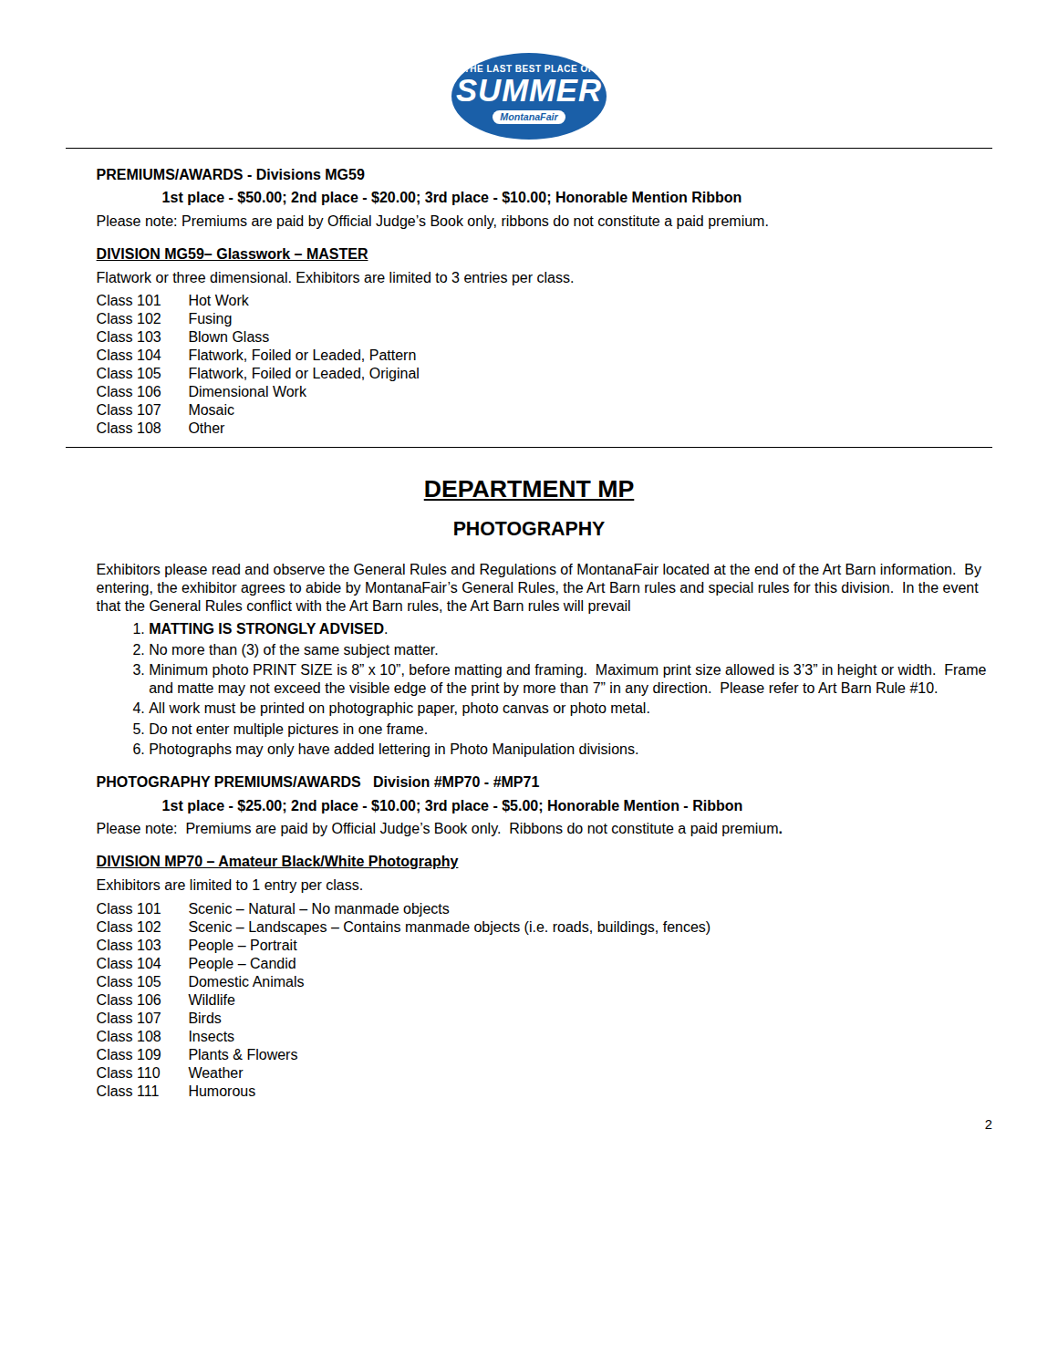THE LAST BEST PLACE OF SUMMER MontanaFair
PREMIUMS/AWARDS - Divisions MG59
1st place - $50.00; 2nd place - $20.00; 3rd place - $10.00; Honorable Mention Ribbon
Please note: Premiums are paid by Official Judge’s Book only, ribbons do not constitute a paid premium.
DIVISION MG59– Glasswork – MASTER
Flatwork or three dimensional. Exhibitors are limited to 3 entries per class.
Class 101 Hot Work
Class 102 Fusing
Class 103 Blown Glass
Class 104 Flatwork, Foiled or Leaded, Pattern
Class 105 Flatwork, Foiled or Leaded, Original
Class 106 Dimensional Work
Class 107 Mosaic
Class 108 Other
DEPARTMENT MP
PHOTOGRAPHY
Exhibitors please read and observe the General Rules and Regulations of MontanaFair located at the end of the Art Barn information. By entering, the exhibitor agrees to abide by MontanaFair’s General Rules, the Art Barn rules and special rules for this division. In the event that the General Rules conflict with the Art Barn rules, the Art Barn rules will prevail
MATTING IS STRONGLY ADVISED.
No more than (3) of the same subject matter.
Minimum photo PRINT SIZE is 8” x 10”, before matting and framing. Maximum print size allowed is 3’3” in height or width. Frame and matte may not exceed the visible edge of the print by more than 7” in any direction. Please refer to Art Barn Rule #10.
All work must be printed on photographic paper, photo canvas or photo metal.
Do not enter multiple pictures in one frame.
Photographs may only have added lettering in Photo Manipulation divisions.
PHOTOGRAPHY PREMIUMS/AWARDS Division #MP70 - #MP71
1st place - $25.00; 2nd place - $10.00; 3rd place - $5.00; Honorable Mention - Ribbon
Please note: Premiums are paid by Official Judge’s Book only. Ribbons do not constitute a paid premium.
DIVISION MP70 – Amateur Black/White Photography
Exhibitors are limited to 1 entry per class.
Class 101 Scenic – Natural – No manmade objects
Class 102 Scenic – Landscapes – Contains manmade objects (i.e. roads, buildings, fences)
Class 103 People – Portrait
Class 104 People – Candid
Class 105 Domestic Animals
Class 106 Wildlife
Class 107 Birds
Class 108 Insects
Class 109 Plants & Flowers
Class 110 Weather
Class 111 Humorous
2